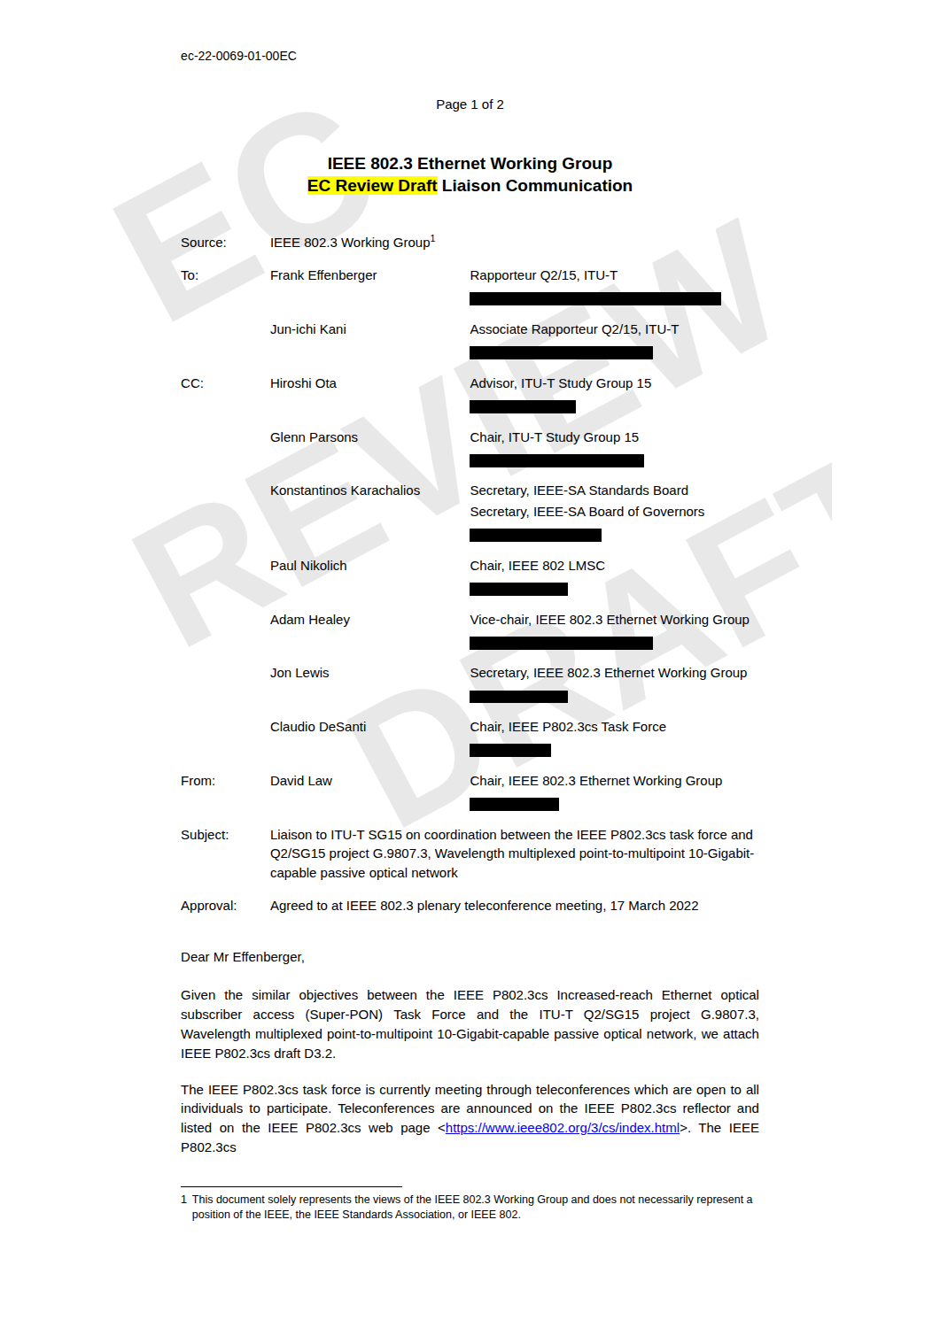EC
REVIEW
DRAFT
ec-22-0069-01-00EC
Page 1 of 2
IEEE 802.3 Ethernet Working Group
EC Review Draft Liaison Communication
| Source: | IEEE 802.3 Working Group 1 |
| To: | Frank Effenberger | Rapporteur Q2/15, ITU-T |
| | Jun-ichi Kani | Associate Rapporteur Q2/15, ITU-T |
| CC: | Hiroshi Ota | Advisor, ITU-T Study Group 15 |
| | Glenn Parsons | Chair, ITU-T Study Group 15 |
| | Konstantinos Karachalios | Secretary, IEEE-SA Standards Board Secretary, IEEE-SA Board of Governors |
| | Paul Nikolich | Chair, IEEE 802 LMSC |
| | Adam Healey | Vice-chair, IEEE 802.3 Ethernet Working Group |
| | Jon Lewis | Secretary, IEEE 802.3 Ethernet Working Group |
| | Claudio DeSanti | Chair, IEEE P802.3cs Task Force |
| From: | David Law | Chair, IEEE 802.3 Ethernet Working Group |
| Subject: | Liaison to ITU-T SG15 on coordination between the IEEE P802.3cs task force and Q2/SG15 project G.9807.3, Wavelength multiplexed point-to-multipoint 10-Gigabit-capable passive optical network |
| Approval: | Agreed to at IEEE 802.3 plenary teleconference meeting, 17 March 2022 |
Dear Mr Effenberger,
Given the similar objectives between the IEEE P802.3cs Increased-reach Ethernet optical subscriber access (Super-PON) Task Force and the ITU-T Q2/SG15 project G.9807.3, Wavelength multiplexed point-to-multipoint 10-Gigabit-capable passive optical network, we attach IEEE P802.3cs draft D3.2.
The IEEE P802.3cs task force is currently meeting through teleconferences which are open to all individuals to participate. Teleconferences are announced on the IEEE P802.3cs reflector and listed on the IEEE P802.3cs web page <https://www.ieee802.org/3/cs/index.html>. The IEEE P802.3cs
1 This document solely represents the views of the IEEE 802.3 Working Group and does not necessarily represent a position of the IEEE, the IEEE Standards Association, or IEEE 802.